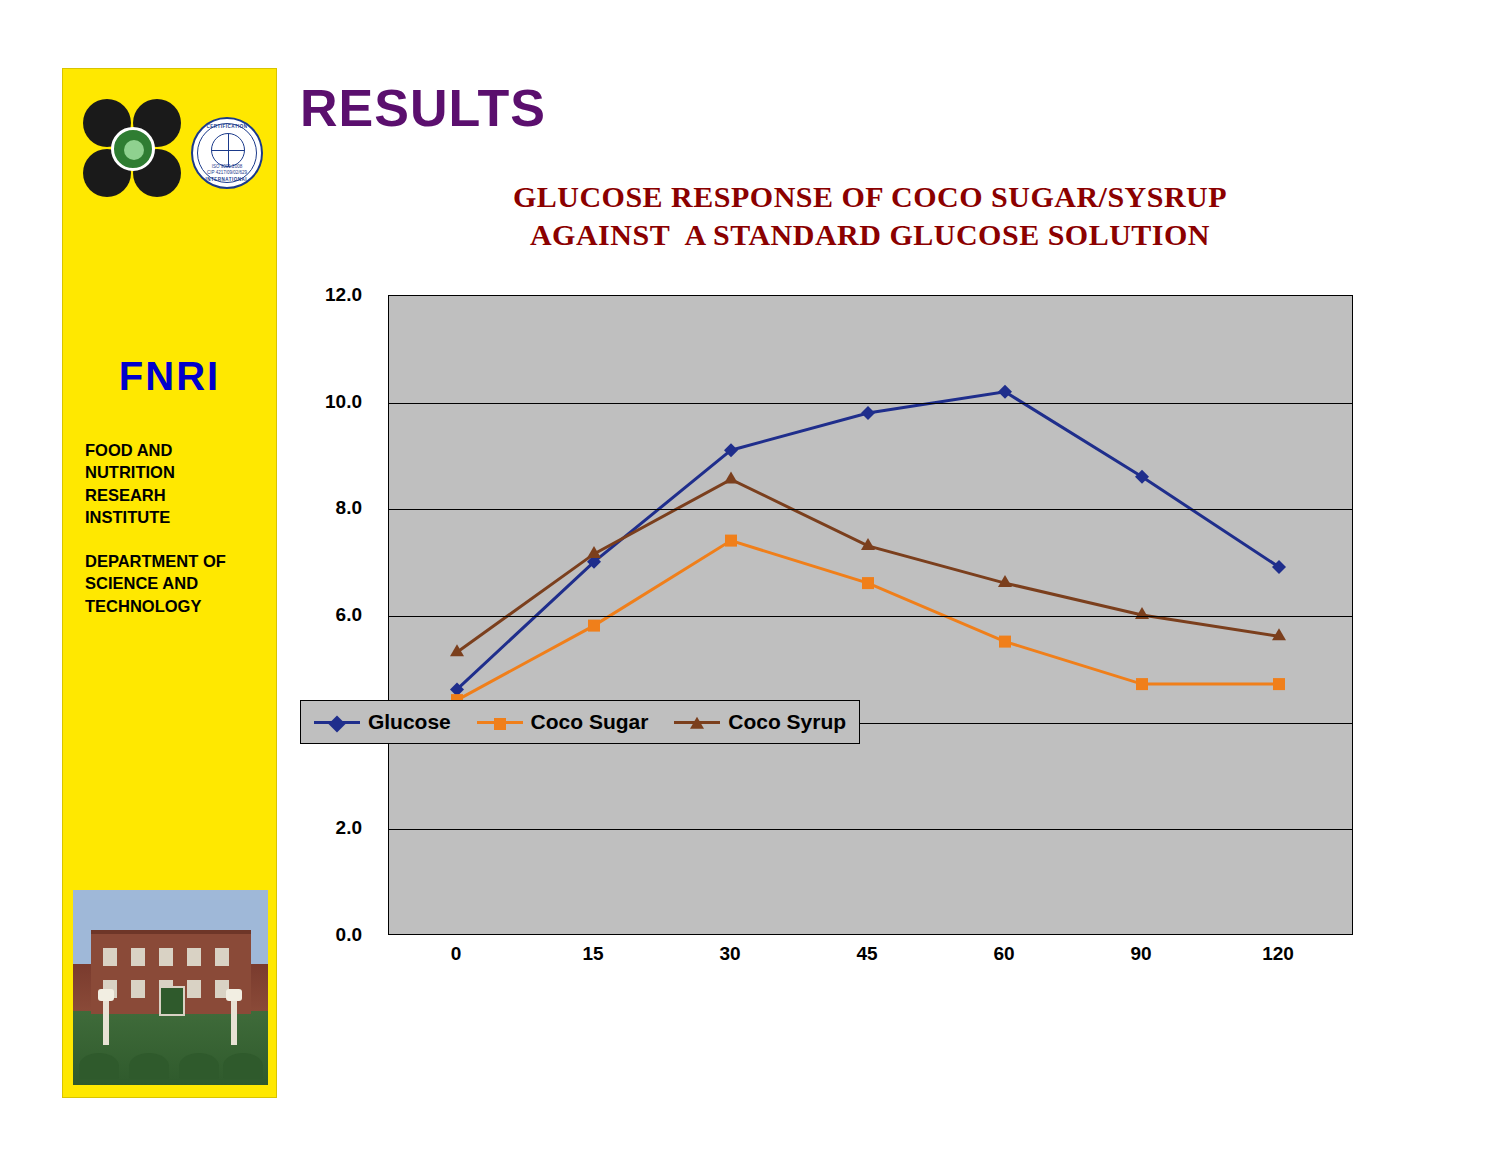CERTIFICATION
ISO 9001:2008
CIP 4217/09/02/629
INTERNATIONAL
FNRI
FOOD AND
NUTRITION
RESEARH
INSTITUTE
DEPARTMENT OF
SCIENCE AND
TECHNOLOGY
RESULTS
GLUCOSE RESPONSE OF COCO SUGAR/SYSRUP
AGAINST A STANDARD GLUCOSE SOLUTION
12.0 10.0 8.0 6.0 4.0 2.0 0.0
0 15 30 45 60 90 120
Glucose
Coco Sugar
Coco Syrup